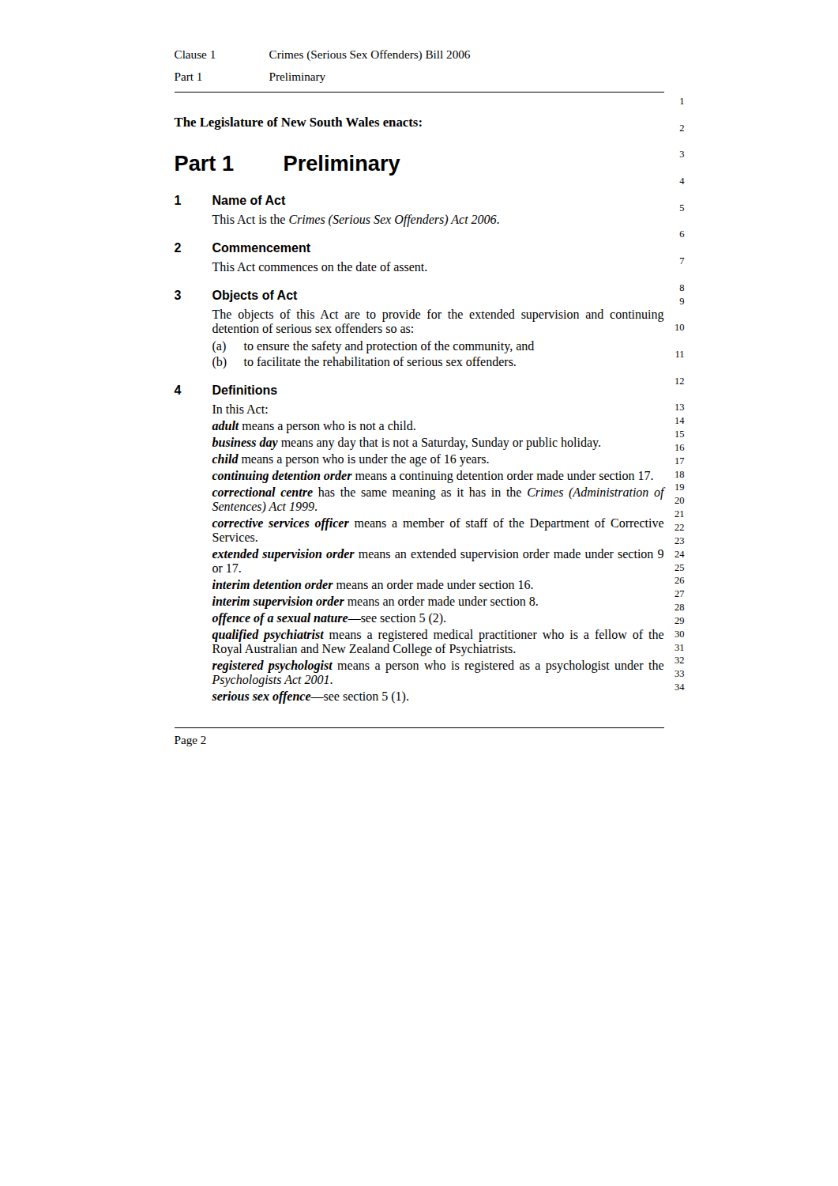Clause 1
Crimes (Serious Sex Offenders) Bill 2006
Part 1
Preliminary
The Legislature of New South Wales enacts:
Part 1 Preliminary
1 Name of Act
This Act is the Crimes (Serious Sex Offenders) Act 2006.
2 Commencement
This Act commences on the date of assent.
3 Objects of Act
The objects of this Act are to provide for the extended supervision and continuing detention of serious sex offenders so as:
(a) to ensure the safety and protection of the community, and
(b) to facilitate the rehabilitation of serious sex offenders.
4 Definitions
In this Act:
adult means a person who is not a child.
business day means any day that is not a Saturday, Sunday or public holiday.
child means a person who is under the age of 16 years.
continuing detention order means a continuing detention order made under section 17.
correctional centre has the same meaning as it has in the Crimes (Administration of Sentences) Act 1999.
corrective services officer means a member of staff of the Department of Corrective Services.
extended supervision order means an extended supervision order made under section 9 or 17.
interim detention order means an order made under section 16.
interim supervision order means an order made under section 8.
offence of a sexual nature—see section 5 (2).
qualified psychiatrist means a registered medical practitioner who is a fellow of the Royal Australian and New Zealand College of Psychiatrists.
registered psychologist means a person who is registered as a psychologist under the Psychologists Act 2001.
serious sex offence—see section 5 (1).
Page 2
1
2
3
4
5
6
7
8
9
10
11
12
13
14
15
16
17
18
19
20
21
22
23
24
25
26
27
28
29
30
31
32
33
34